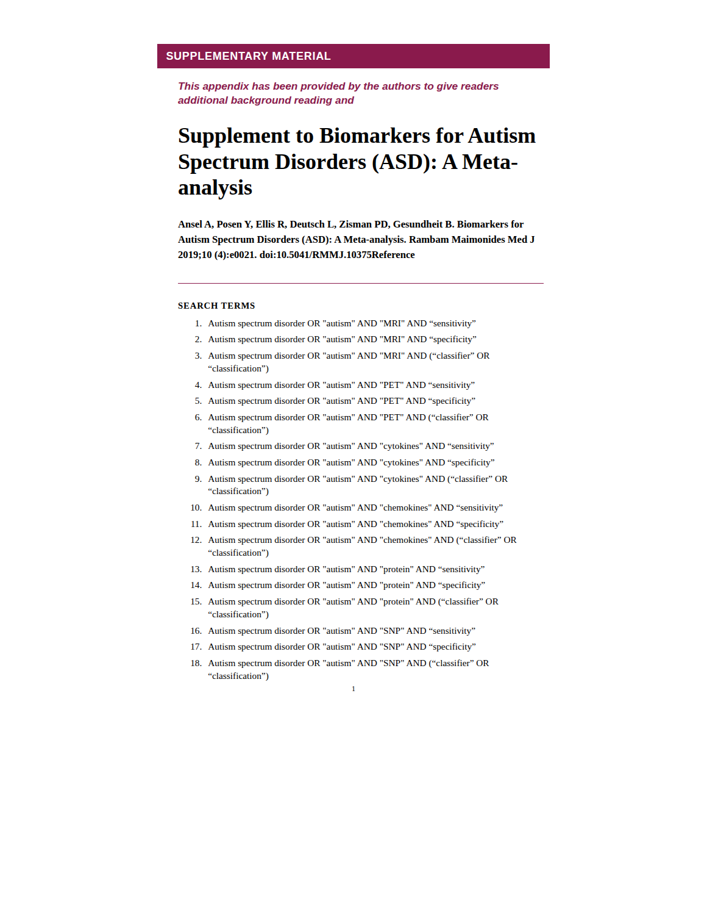SUPPLEMENTARY MATERIAL
This appendix has been provided by the authors to give readers additional background reading and
Supplement to Biomarkers for Autism Spectrum Disorders (ASD): A Meta-analysis
Ansel A, Posen Y, Ellis R, Deutsch L, Zisman PD, Gesundheit B. Biomarkers for Autism Spectrum Disorders (ASD): A Meta-analysis. Rambam Maimonides Med J 2019;10 (4):e0021. doi:10.5041/RMMJ.10375Reference
SEARCH TERMS
Autism spectrum disorder OR "autism" AND "MRI" AND “sensitivity”
Autism spectrum disorder OR "autism" AND "MRI" AND “specificity”
Autism spectrum disorder OR "autism" AND "MRI" AND (“classifier” OR “classification”)
Autism spectrum disorder OR "autism" AND "PET" AND “sensitivity”
Autism spectrum disorder OR "autism" AND "PET" AND “specificity”
Autism spectrum disorder OR "autism" AND "PET" AND (“classifier” OR “classification”)
Autism spectrum disorder OR "autism" AND "cytokines" AND “sensitivity”
Autism spectrum disorder OR "autism" AND "cytokines" AND “specificity”
Autism spectrum disorder OR "autism" AND "cytokines" AND (“classifier” OR “classification”)
Autism spectrum disorder OR "autism" AND "chemokines" AND “sensitivity”
Autism spectrum disorder OR "autism" AND "chemokines" AND “specificity”
Autism spectrum disorder OR "autism" AND "chemokines" AND (“classifier” OR “classification”)
Autism spectrum disorder OR "autism" AND "protein" AND “sensitivity”
Autism spectrum disorder OR "autism" AND "protein" AND “specificity”
Autism spectrum disorder OR "autism" AND "protein" AND (“classifier” OR “classification”)
Autism spectrum disorder OR "autism" AND "SNP" AND “sensitivity”
Autism spectrum disorder OR "autism" AND "SNP" AND “specificity”
Autism spectrum disorder OR "autism" AND "SNP" AND (“classifier” OR “classification”)
1